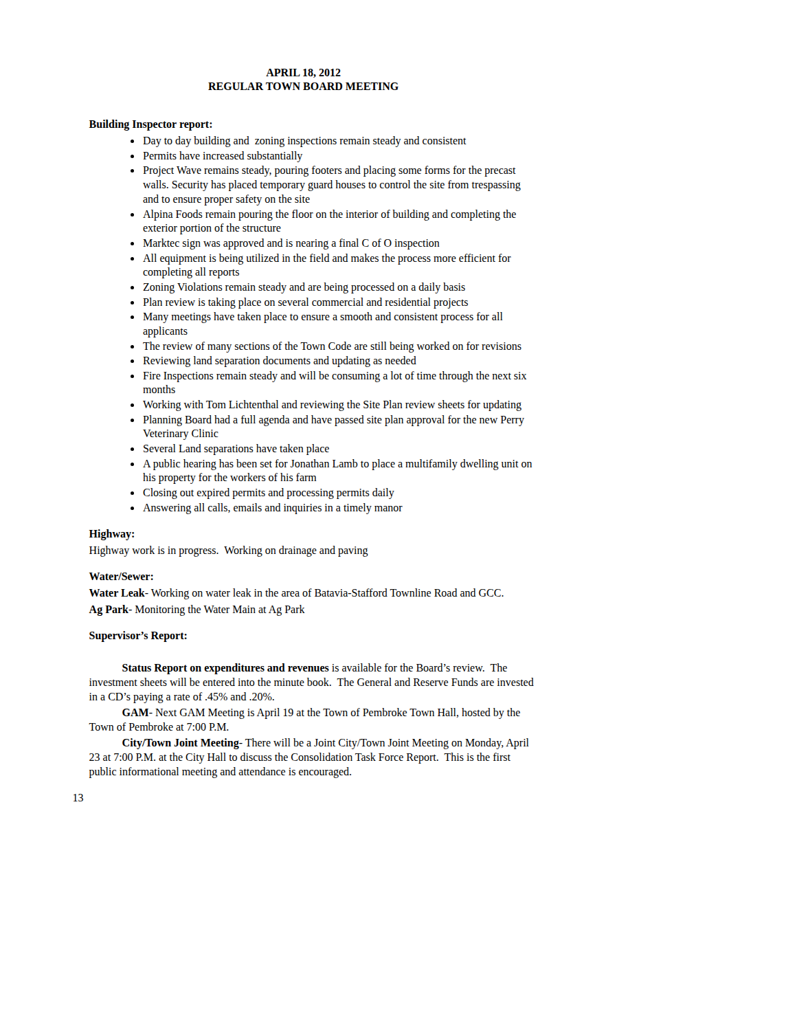APRIL 18, 2012
REGULAR TOWN BOARD MEETING
Building Inspector report:
Day to day building and zoning inspections remain steady and consistent
Permits have increased substantially
Project Wave remains steady, pouring footers and placing some forms for the precast walls. Security has placed temporary guard houses to control the site from trespassing and to ensure proper safety on the site
Alpina Foods remain pouring the floor on the interior of building and completing the exterior portion of the structure
Marktec sign was approved and is nearing a final C of O inspection
All equipment is being utilized in the field and makes the process more efficient for completing all reports
Zoning Violations remain steady and are being processed on a daily basis
Plan review is taking place on several commercial and residential projects
Many meetings have taken place to ensure a smooth and consistent process for all applicants
The review of many sections of the Town Code are still being worked on for revisions
Reviewing land separation documents and updating as needed
Fire Inspections remain steady and will be consuming a lot of time through the next six months
Working with Tom Lichtenthal and reviewing the Site Plan review sheets for updating
Planning Board had a full agenda and have passed site plan approval for the new Perry Veterinary Clinic
Several Land separations have taken place
A public hearing has been set for Jonathan Lamb to place a multifamily dwelling unit on his property for the workers of his farm
Closing out expired permits and processing permits daily
Answering all calls, emails and inquiries in a timely manor
Highway:
Highway work is in progress. Working on drainage and paving
Water/Sewer:
Water Leak- Working on water leak in the area of Batavia-Stafford Townline Road and GCC.
Ag Park- Monitoring the Water Main at Ag Park
Supervisor’s Report:
Status Report on expenditures and revenues is available for the Board’s review. The investment sheets will be entered into the minute book. The General and Reserve Funds are invested in a CD’s paying a rate of .45% and .20%.
GAM- Next GAM Meeting is April 19 at the Town of Pembroke Town Hall, hosted by the Town of Pembroke at 7:00 P.M.
City/Town Joint Meeting- There will be a Joint City/Town Joint Meeting on Monday, April 23 at 7:00 P.M. at the City Hall to discuss the Consolidation Task Force Report. This is the first public informational meeting and attendance is encouraged.
13